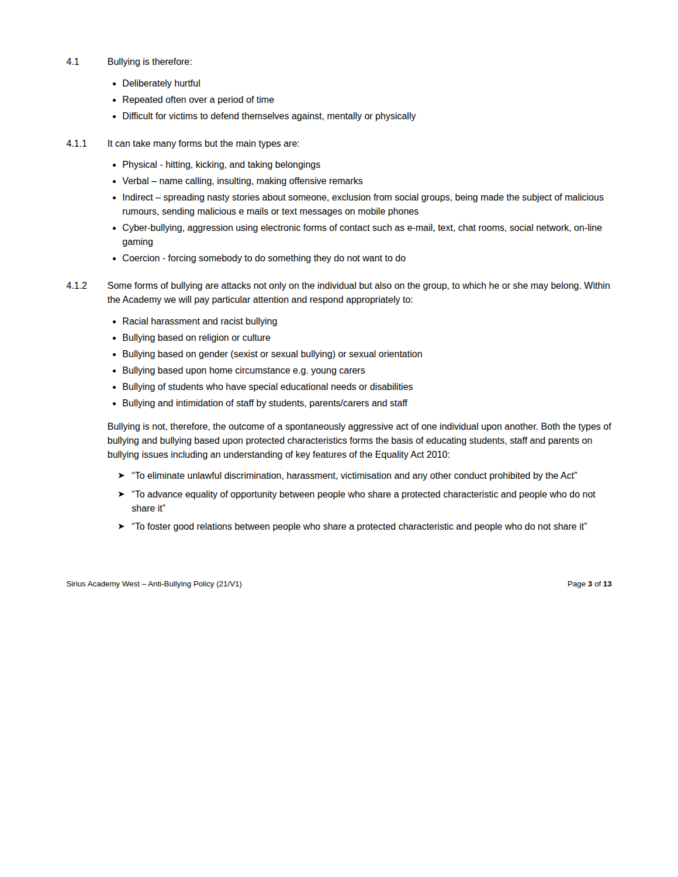4.1
Bullying is therefore:
Deliberately hurtful
Repeated often over a period of time
Difficult for victims to defend themselves against, mentally or physically
4.1.1
It can take many forms but the main types are:
Physical - hitting, kicking, and taking belongings
Verbal – name calling, insulting, making offensive remarks
Indirect – spreading nasty stories about someone, exclusion from social groups, being made the subject of malicious rumours, sending malicious e mails or text messages on mobile phones
Cyber-bullying, aggression using electronic forms of contact such as e-mail, text, chat rooms, social network, on-line gaming
Coercion - forcing somebody to do something they do not want to do
4.1.2
Some forms of bullying are attacks not only on the individual but also on the group, to which he or she may belong. Within the Academy we will pay particular attention and respond appropriately to:
Racial harassment and racist bullying
Bullying based on religion or culture
Bullying based on gender (sexist or sexual bullying) or sexual orientation
Bullying based upon home circumstance e.g. young carers
Bullying of students who have special educational needs or disabilities
Bullying and intimidation of staff by students, parents/carers and staff
Bullying is not, therefore, the outcome of a spontaneously aggressive act of one individual upon another. Both the types of bullying and bullying based upon protected characteristics forms the basis of educating students, staff and parents on bullying issues including an understanding of key features of the Equality Act 2010:
“To eliminate unlawful discrimination, harassment, victimisation and any other conduct prohibited by the Act”
“To advance equality of opportunity between people who share a protected characteristic and people who do not share it”
“To foster good relations between people who share a protected characteristic and people who do not share it”
Sirius Academy West – Anti-Bullying Policy (21/V1) Page 3 of 13